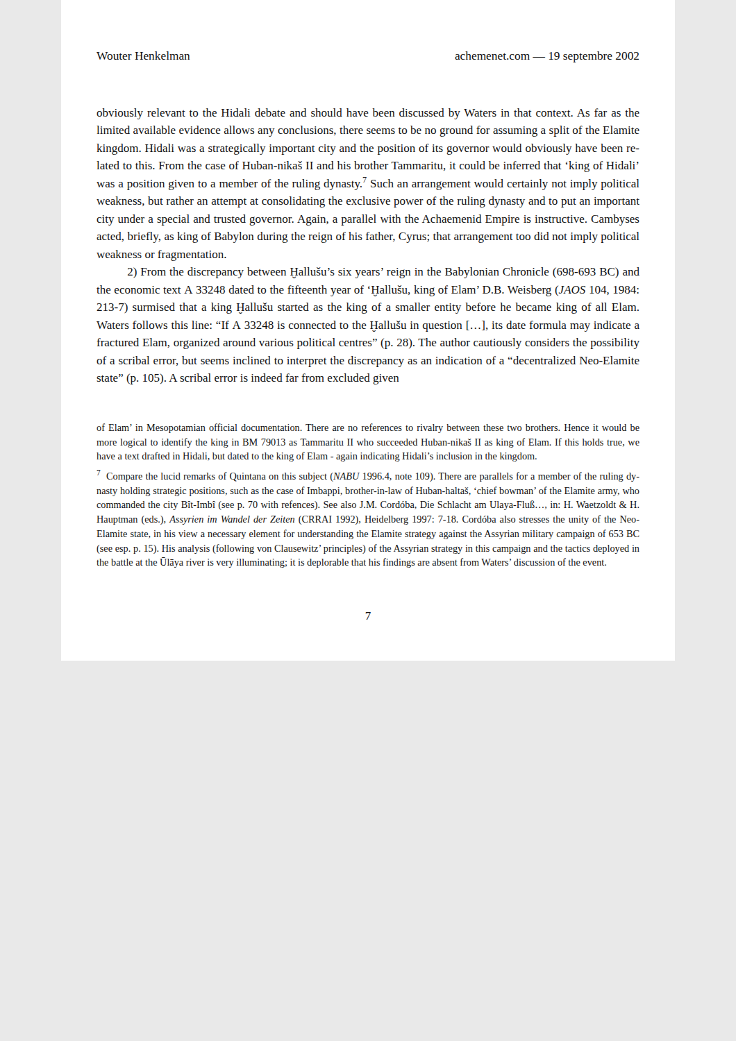Wouter Henkelman achemenet.com — 19 septembre 2002
obviously relevant to the Hidali debate and should have been discussed by Waters in that context. As far as the limited available evidence allows any conclusions, there seems to be no ground for assuming a split of the Elamite kingdom. Hidali was a strategically important city and the position of its governor would obviously have been related to this. From the case of Huban-nikaš II and his brother Tammaritu, it could be inferred that ‘king of Hidali’ was a position given to a member of the ruling dynasty.7 Such an arrangement would certainly not imply political weakness, but rather an attempt at consolidating the exclusive power of the ruling dynasty and to put an important city under a special and trusted governor. Again, a parallel with the Achaemenid Empire is instructive. Cambyses acted, briefly, as king of Babylon during the reign of his father, Cyrus; that arrangement too did not imply political weakness or fragmentation.
2) From the discrepancy between Ḫallušu’s six years’ reign in the Babylonian Chronicle (698-693 BC) and the economic text A 33248 dated to the fifteenth year of ‘Ḫallušu, king of Elam’ D.B. Weisberg (JAOS 104, 1984: 213-7) surmised that a king Ḫallušu started as the king of a smaller entity before he became king of all Elam. Waters follows this line: “If A 33248 is connected to the Ḫallušu in question […], its date formula may indicate a fractured Elam, organized around various political centres” (p. 28). The author cautiously considers the possibility of a scribal error, but seems inclined to interpret the discrepancy as an indication of a “decentralized Neo-Elamite state” (p. 105). A scribal error is indeed far from excluded given
of Elam’ in Mesopotamian official documentation. There are no references to rivalry between these two brothers. Hence it would be more logical to identify the king in BM 79013 as Tammaritu II who succeeded Huban-nikaš II as king of Elam. If this holds true, we have a text drafted in Hidali, but dated to the king of Elam - again indicating Hidali’s inclusion in the kingdom.
7 Compare the lucid remarks of Quintana on this subject (NABU 1996.4, note 109). There are parallels for a member of the ruling dynasty holding strategic positions, such as the case of Imbappi, brother-in-law of Huban-haltaš, ‘chief bowman’ of the Elamite army, who commanded the city Bît-Imbî (see p. 70 with refences). See also J.M. Cordóba, Die Schlacht am Ulaya-Fluß…, in: H. Waetzoldt & H. Hauptman (eds.), Assyrien im Wandel der Zeiten (CRRAI 1992), Heidelberg 1997: 7-18. Cordóba also stresses the unity of the Neo-Elamite state, in his view a necessary element for understanding the Elamite strategy against the Assyrian military campaign of 653 BC (see esp. p. 15). His analysis (following von Clausewitz’ principles) of the Assyrian strategy in this campaign and the tactics deployed in the battle at the Ūlāya river is very illuminating; it is deplorable that his findings are absent from Waters’ discussion of the event.
7